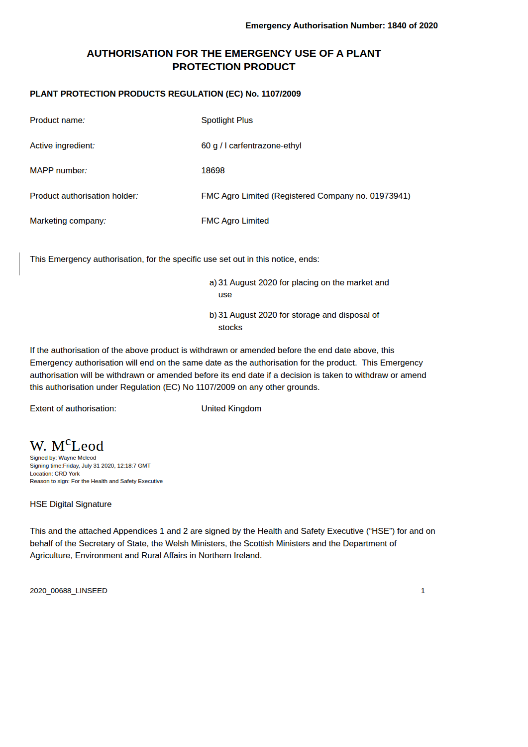Emergency Authorisation Number: 1840 of 2020
AUTHORISATION FOR THE EMERGENCY USE OF A PLANT
PROTECTION PRODUCT
PLANT PROTECTION PRODUCTS REGULATION (EC) No. 1107/2009
| Product name : | Spotlight Plus |
| Active ingredient : | 60 g / l carfentrazone-ethyl |
| MAPP number : | 18698 |
| Product authorisation holder : | FMC Agro Limited (Registered Company no. 01973941) |
| Marketing company : | FMC Agro Limited |
This Emergency authorisation, for the specific use set out in this notice, ends:
a) 31 August 2020 for placing on the market and use
b) 31 August 2020 for storage and disposal of stocks
If the authorisation of the above product is withdrawn or amended before the end date above, this Emergency authorisation will end on the same date as the authorisation for the product. This Emergency authorisation will be withdrawn or amended before its end date if a decision is taken to withdraw or amend this authorisation under Regulation (EC) No 1107/2009 on any other grounds.
Extent of authorisation:
United Kingdom
W. McLeod
Signed by: Wayne Mcleod
Signing time:Friday, July 31 2020, 12:18:7 GMT
Location: CRD York
Reason to sign: For the Health and Safety Executive
HSE Digital Signature
This and the attached Appendices 1 and 2 are signed by the Health and Safety Executive (“HSE”) for and on behalf of the Secretary of State, the Welsh Ministers, the Scottish Ministers and the Department of Agriculture, Environment and Rural Affairs in Northern Ireland.
2020_00688_LINSEED
1